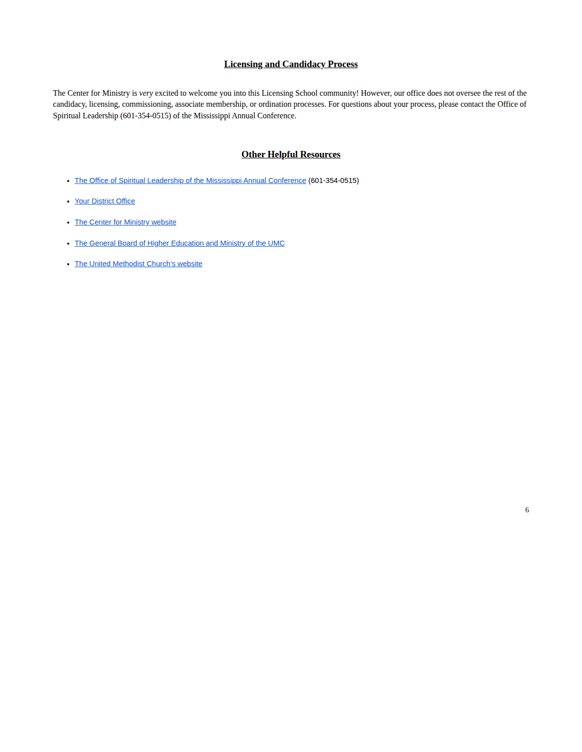Licensing and Candidacy Process
The Center for Ministry is very excited to welcome you into this Licensing School community! However, our office does not oversee the rest of the candidacy, licensing, commissioning, associate membership, or ordination processes. For questions about your process, please contact the Office of Spiritual Leadership (601-354-0515) of the Mississippi Annual Conference.
Other Helpful Resources
The Office of Spiritual Leadership of the Mississippi Annual Conference (601-354-0515)
Your District Office
The Center for Ministry website
The General Board of Higher Education and Ministry of the UMC
The United Methodist Church’s website
6